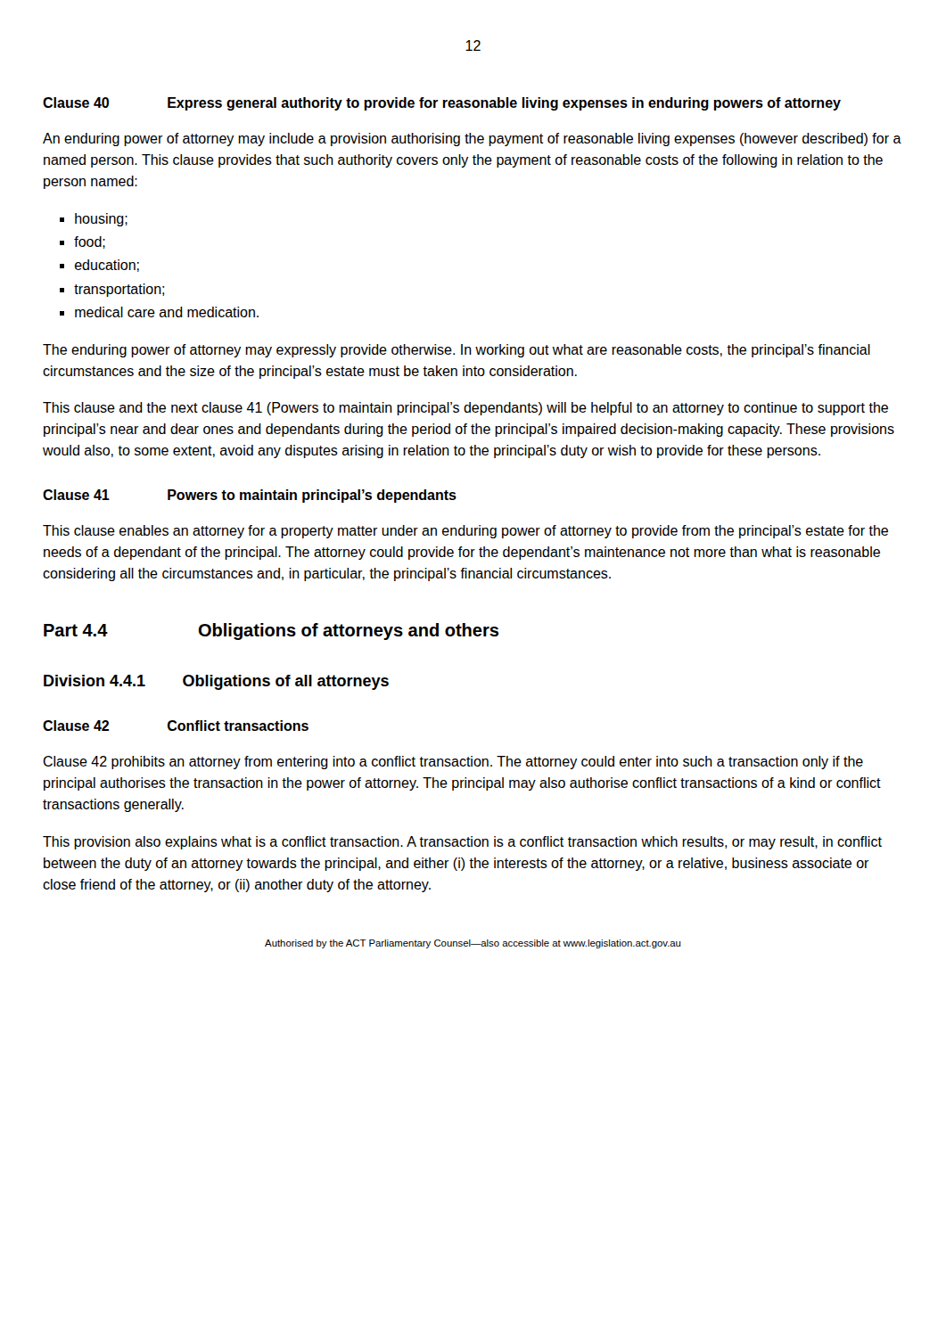12
Clause 40 Express general authority to provide for reasonable living expenses in enduring powers of attorney
An enduring power of attorney may include a provision authorising the payment of reasonable living expenses (however described) for a named person. This clause provides that such authority covers only the payment of reasonable costs of the following in relation to the person named:
housing;
food;
education;
transportation;
medical care and medication.
The enduring power of attorney may expressly provide otherwise. In working out what are reasonable costs, the principal’s financial circumstances and the size of the principal’s estate must be taken into consideration.
This clause and the next clause 41 (Powers to maintain principal’s dependants) will be helpful to an attorney to continue to support the principal’s near and dear ones and dependants during the period of the principal’s impaired decision-making capacity. These provisions would also, to some extent, avoid any disputes arising in relation to the principal’s duty or wish to provide for these persons.
Clause 41 Powers to maintain principal’s dependants
This clause enables an attorney for a property matter under an enduring power of attorney to provide from the principal’s estate for the needs of a dependant of the principal. The attorney could provide for the dependant’s maintenance not more than what is reasonable considering all the circumstances and, in particular, the principal’s financial circumstances.
Part 4.4 Obligations of attorneys and others
Division 4.4.1 Obligations of all attorneys
Clause 42 Conflict transactions
Clause 42 prohibits an attorney from entering into a conflict transaction. The attorney could enter into such a transaction only if the principal authorises the transaction in the power of attorney. The principal may also authorise conflict transactions of a kind or conflict transactions generally.
This provision also explains what is a conflict transaction. A transaction is a conflict transaction which results, or may result, in conflict between the duty of an attorney towards the principal, and either (i) the interests of the attorney, or a relative, business associate or close friend of the attorney, or (ii) another duty of the attorney.
Authorised by the ACT Parliamentary Counsel—also accessible at www.legislation.act.gov.au